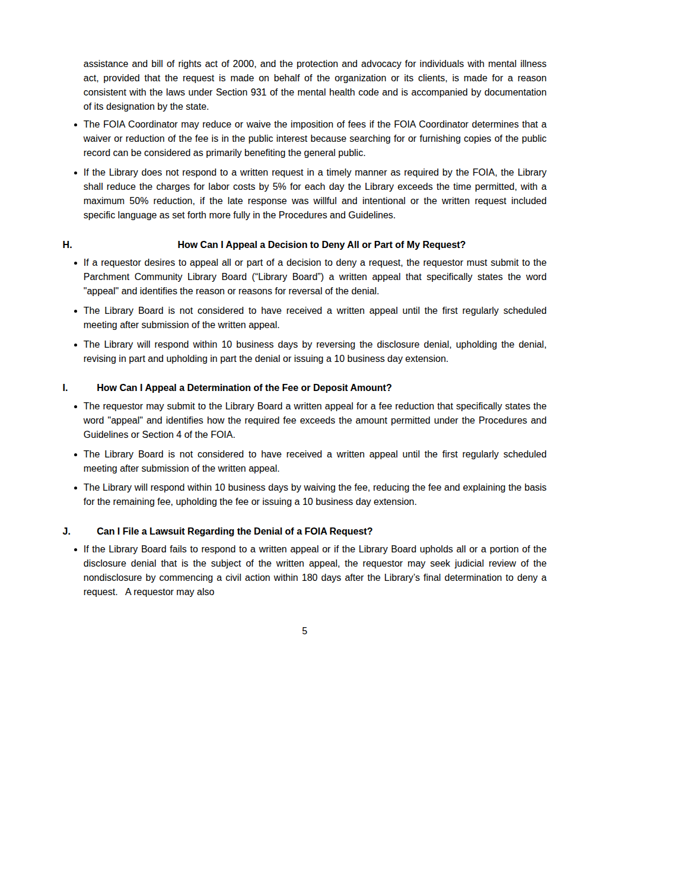assistance and bill of rights act of 2000, and the protection and advocacy for individuals with mental illness act, provided that the request is made on behalf of the organization or its clients, is made for a reason consistent with the laws under Section 931 of the mental health code and is accompanied by documentation of its designation by the state.
The FOIA Coordinator may reduce or waive the imposition of fees if the FOIA Coordinator determines that a waiver or reduction of the fee is in the public interest because searching for or furnishing copies of the public record can be considered as primarily benefiting the general public.
If the Library does not respond to a written request in a timely manner as required by the FOIA, the Library shall reduce the charges for labor costs by 5% for each day the Library exceeds the time permitted, with a maximum 50% reduction, if the late response was willful and intentional or the written request included specific language as set forth more fully in the Procedures and Guidelines.
H. How Can I Appeal a Decision to Deny All or Part of My Request?
If a requestor desires to appeal all or part of a decision to deny a request, the requestor must submit to the Parchment Community Library Board (“Library Board”) a written appeal that specifically states the word "appeal" and identifies the reason or reasons for reversal of the denial.
The Library Board is not considered to have received a written appeal until the first regularly scheduled meeting after submission of the written appeal.
The Library will respond within 10 business days by reversing the disclosure denial, upholding the denial, revising in part and upholding in part the denial or issuing a 10 business day extension.
I. How Can I Appeal a Determination of the Fee or Deposit Amount?
The requestor may submit to the Library Board a written appeal for a fee reduction that specifically states the word "appeal" and identifies how the required fee exceeds the amount permitted under the Procedures and Guidelines or Section 4 of the FOIA.
The Library Board is not considered to have received a written appeal until the first regularly scheduled meeting after submission of the written appeal.
The Library will respond within 10 business days by waiving the fee, reducing the fee and explaining the basis for the remaining fee, upholding the fee or issuing a 10 business day extension.
J. Can I File a Lawsuit Regarding the Denial of a FOIA Request?
If the Library Board fails to respond to a written appeal or if the Library Board upholds all or a portion of the disclosure denial that is the subject of the written appeal, the requestor may seek judicial review of the nondisclosure by commencing a civil action within 180 days after the Library’s final determination to deny a request. A requestor may also
5